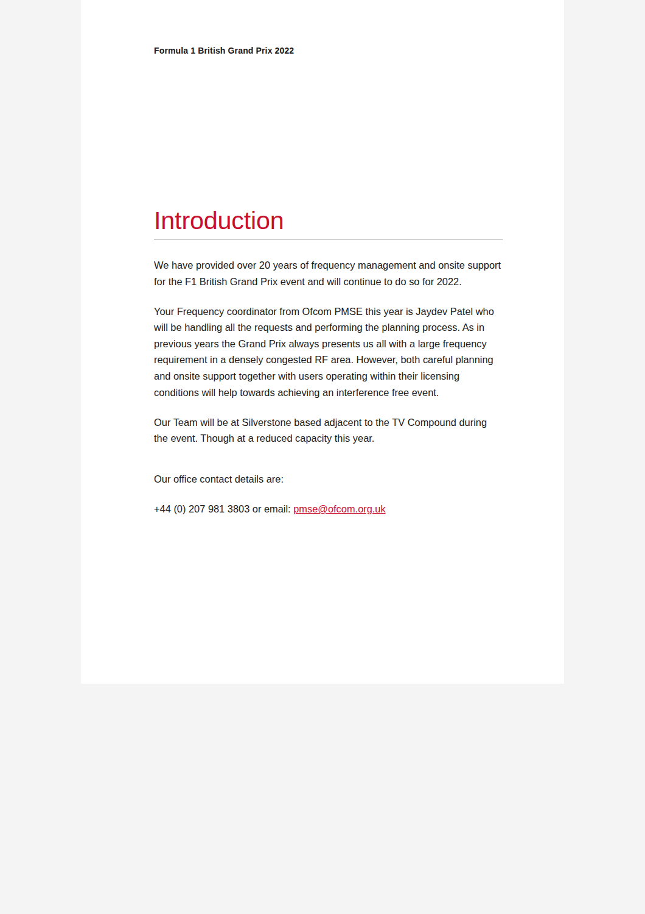Formula 1 British Grand Prix 2022
Introduction
We have provided over 20 years of frequency management and onsite support for the F1 British Grand Prix event and will continue to do so for 2022.
Your Frequency coordinator from Ofcom PMSE this year is Jaydev Patel who will be handling all the requests and performing the planning process. As in previous years the Grand Prix always presents us all with a large frequency requirement in a densely congested RF area. However, both careful planning and onsite support together with users operating within their licensing conditions will help towards achieving an interference free event.
Our Team will be at Silverstone based adjacent to the TV Compound during the event. Though at a reduced capacity this year.
Our office contact details are:
+44 (0) 207 981 3803 or email: pmse@ofcom.org.uk